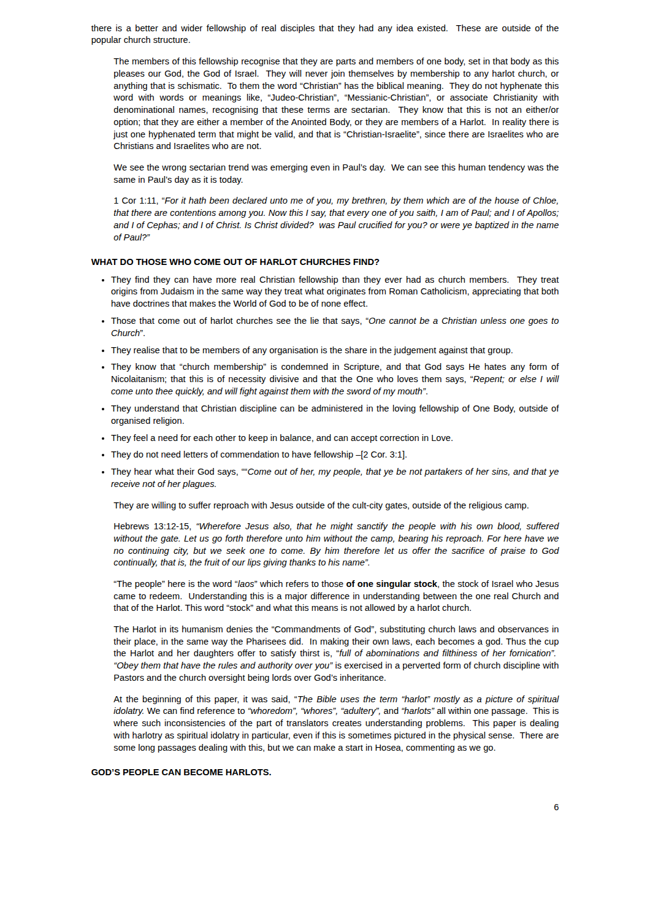there is a better and wider fellowship of real disciples that they had any idea existed. These are outside of the popular church structure.
The members of this fellowship recognise that they are parts and members of one body, set in that body as this pleases our God, the God of Israel. They will never join themselves by membership to any harlot church, or anything that is schismatic. To them the word “Christian” has the biblical meaning. They do not hyphenate this word with words or meanings like, “Judeo-Christian”, “Messianic-Christian”, or associate Christianity with denominational names, recognising that these terms are sectarian. They know that this is not an either/or option; that they are either a member of the Anointed Body, or they are members of a Harlot. In reality there is just one hyphenated term that might be valid, and that is “Christian-Israelite”, since there are Israelites who are Christians and Israelites who are not.
We see the wrong sectarian trend was emerging even in Paul’s day. We can see this human tendency was the same in Paul’s day as it is today.
1 Cor 1:11, “For it hath been declared unto me of you, my brethren, by them which are of the house of Chloe, that there are contentions among you. Now this I say, that every one of you saith, I am of Paul; and I of Apollos; and I of Cephas; and I of Christ. Is Christ divided? was Paul crucified for you? or were ye baptized in the name of Paul?”
What do those who come out of harlot churches find?
They find they can have more real Christian fellowship than they ever had as church members. They treat origins from Judaism in the same way they treat what originates from Roman Catholicism, appreciating that both have doctrines that makes the World of God to be of none effect.
Those that come out of harlot churches see the lie that says, “One cannot be a Christian unless one goes to Church”.
They realise that to be members of any organisation is the share in the judgement against that group.
They know that “church membership” is condemned in Scripture, and that God says He hates any form of Nicolaitanism; that this is of necessity divisive and that the One who loves them says, “Repent; or else I will come unto thee quickly, and will fight against them with the sword of my mouth”.
They understand that Christian discipline can be administered in the loving fellowship of One Body, outside of organised religion.
They feel a need for each other to keep in balance, and can accept correction in Love.
They do not need letters of commendation to have fellowship –[2 Cor. 3:1].
They hear what their God says, ““Come out of her, my people, that ye be not partakers of her sins, and that ye receive not of her plagues.
They are willing to suffer reproach with Jesus outside of the cult-city gates, outside of the religious camp.
Hebrews 13:12-15, “Wherefore Jesus also, that he might sanctify the people with his own blood, suffered without the gate. Let us go forth therefore unto him without the camp, bearing his reproach. For here have we no continuing city, but we seek one to come. By him therefore let us offer the sacrifice of praise to God continually, that is, the fruit of our lips giving thanks to his name”.
“The people” here is the word “laos” which refers to those of one singular stock, the stock of Israel who Jesus came to redeem. Understanding this is a major difference in understanding between the one real Church and that of the Harlot. This word “stock” and what this means is not allowed by a harlot church.
The Harlot in its humanism denies the “Commandments of God”, substituting church laws and observances in their place, in the same way the Pharisees did. In making their own laws, each becomes a god. Thus the cup the Harlot and her daughters offer to satisfy thirst is, “full of abominations and filthiness of her fornication”. “Obey them that have the rules and authority over you” is exercised in a perverted form of church discipline with Pastors and the church oversight being lords over God’s inheritance.
At the beginning of this paper, it was said, “The Bible uses the term “harlot” mostly as a picture of spiritual idolatry. We can find reference to “whoredom”, “whores”, “adultery”, and “harlots” all within one passage. This is where such inconsistencies of the part of translators creates understanding problems. This paper is dealing with harlotry as spiritual idolatry in particular, even if this is sometimes pictured in the physical sense. There are some long passages dealing with this, but we can make a start in Hosea, commenting as we go.
God’s people can become harlots.
6